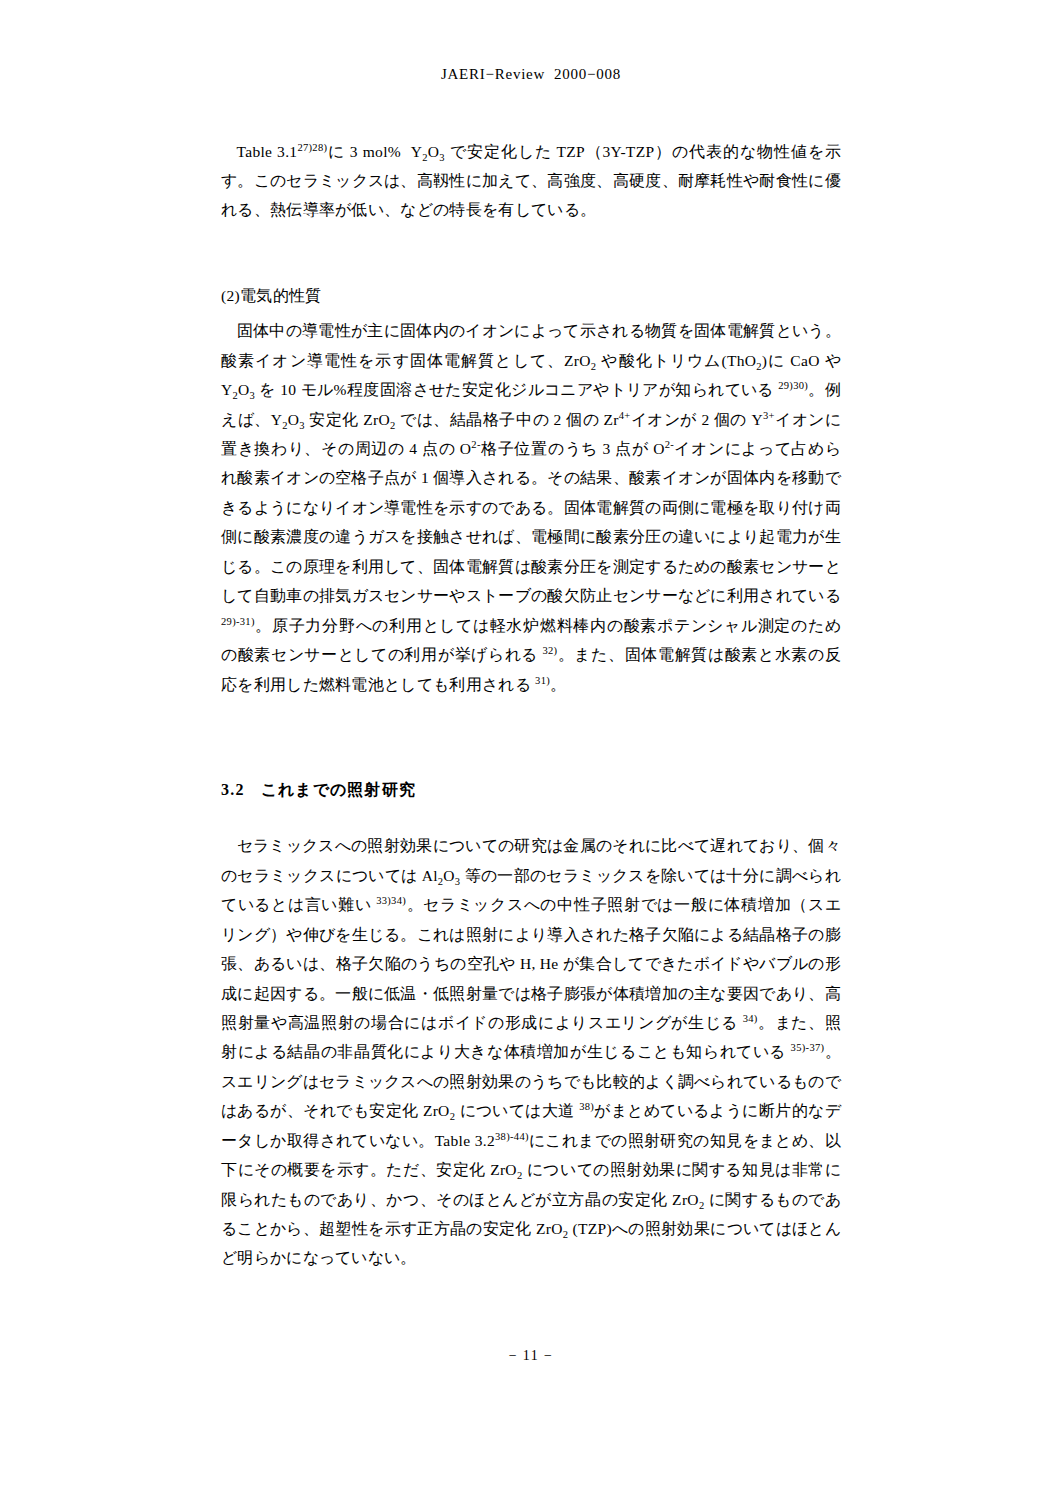JAERI−Review 2000−008
Table 3.127)28) に 3 mol% Y2O3 で安定化した TZP（3Y-TZP）の代表的な物性値を示す。このセラミックスは、高靱性に加えて、高強度、高硬度、耐摩耗性や耐食性に優れる、熱伝導率が低い、などの特長を有している。
(2)電気的性質
固体中の導電性が主に固体内のイオンによって示される物質を固体電解質という。酸素イオン導電性を示す固体電解質として、ZrO2 や酸化トリウム(ThO2)に CaO や Y2O3 を 10 モル%程度固溶させた安定化ジルコニアやトリアが知られている 29)30)。例えば、Y2O3 安定化 ZrO2 では、結晶格子中の 2 個の Zr4+イオンが 2 個の Y3+イオンに置き換わり、その周辺の 4 点の O2-格子位置のうち 3 点が O2-イオンによって占められ酸素イオンの空格子点が 1 個導入される。その結果、酸素イオンが固体内を移動できるようになりイオン導電性を示すのである。固体電解質の両側に電極を取り付け両側に酸素濃度の違うガスを接触させれば、電極間に酸素分圧の違いにより起電力が生じる。この原理を利用して、固体電解質は酸素分圧を測定するための酸素センサーとして自動車の排気ガスセンサーやストーブの酸欠防止センサーなどに利用されている 29)-31)。原子力分野への利用としては軽水炉燃料棒内の酸素ポテンシャル測定のための酸素センサーとしての利用が挙げられる 32)。また、固体電解質は酸素と水素の反応を利用した燃料電池としても利用される 31)。
3.2 これまでの照射研究
セラミックスへの照射効果についての研究は金属のそれに比べて遅れており、個々のセラミックスについては Al2O3 等の一部のセラミックスを除いては十分に調べられているとは言い難い 33)34)。セラミックスへの中性子照射では一般に体積増加（スエリング）や伸びを生じる。これは照射により導入された格子欠陥による結晶格子の膨張、あるいは、格子欠陥のうちの空孔や H, He が集合してできたボイドやバブルの形成に起因する。一般に低温・低照射量では格子膨張が体積増加の主な要因であり、高照射量や高温照射の場合にはボイドの形成によりスエリングが生じる 34)。また、照射による結晶の非晶質化により大きな体積増加が生じることも知られている 35)-37)。スエリングはセラミックスへの照射効果のうちでも比較的よく調べられているものではあるが、それでも安定化 ZrO2 については大道 38)がまとめているように断片的なデータしか取得されていない。Table 3.238)-44) にこれまでの照射研究の知見をまとめ、以下にその概要を示す。ただ、安定化 ZrO2 についての照射効果に関する知見は非常に限られたものであり、かつ、そのほとんどが立方晶の安定化 ZrO2 に関するものであることから、超塑性を示す正方晶の安定化 ZrO2 (TZP)への照射効果についてはほとんど明らかになっていない。
− 11 −